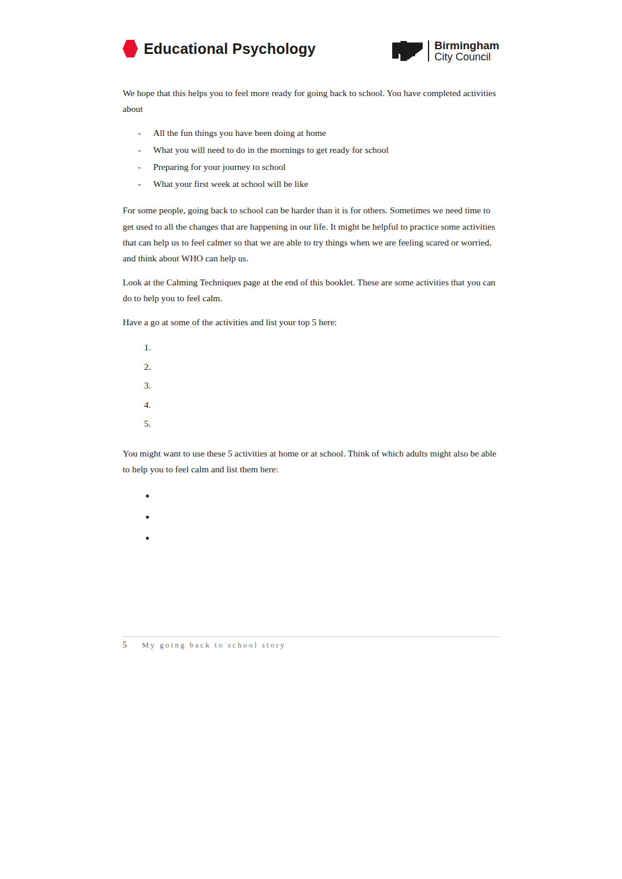Educational Psychology
Birmingham City Council
We hope that this helps you to feel more ready for going back to school. You have completed activities about
All the fun things you have been doing at home
What you will need to do in the mornings to get ready for school
Preparing for your journey to school
What your first week at school will be like
For some people, going back to school can be harder than it is for others. Sometimes we need time to get used to all the changes that are happening in our life. It might be helpful to practice some activities that can help us to feel calmer so that we are able to try things when we are feeling scared or worried, and think about WHO can help us.
Look at the Calming Techniques page at the end of this booklet. These are some activities that you can do to help you to feel calm.
Have a go at some of the activities and list your top 5 here:
You might want to use these 5 activities at home or at school. Think of which adults might also be able to help you to feel calm and list them here:
5 My going back to school story